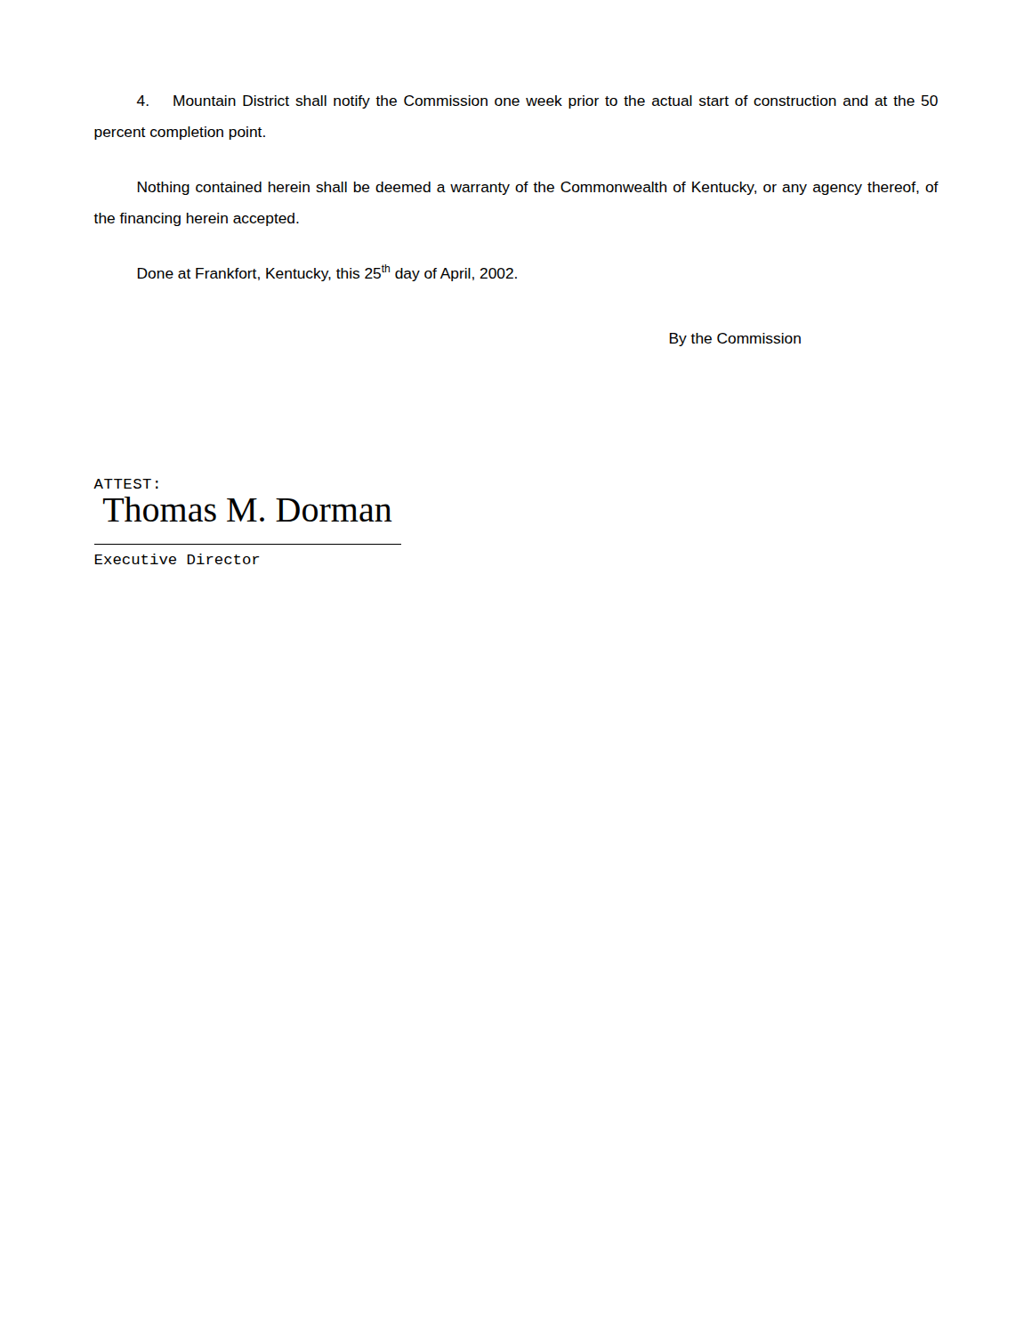4. Mountain District shall notify the Commission one week prior to the actual start of construction and at the 50 percent completion point.
Nothing contained herein shall be deemed a warranty of the Commonwealth of Kentucky, or any agency thereof, of the financing herein accepted.
Done at Frankfort, Kentucky, this 25th day of April, 2002.
By the Commission
ATTEST:
Thomas M. Dorman
Executive Director